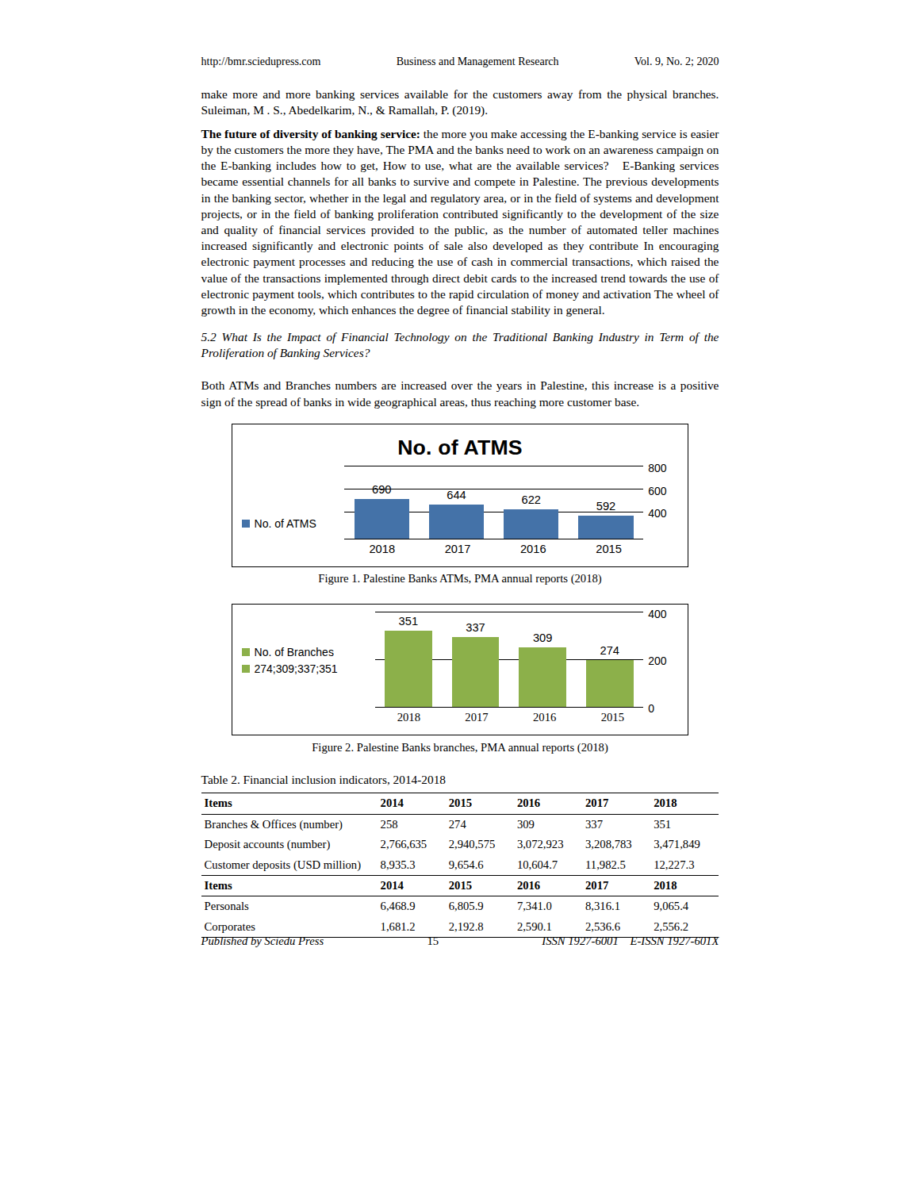http://bmr.sciedupress.com
Business and Management Research
Vol. 9, No. 2; 2020
make more and more banking services available for the customers away from the physical branches. Suleiman, M . S., Abedelkarim, N., & Ramallah, P. (2019).
The future of diversity of banking service: the more you make accessing the E-banking service is easier by the customers the more they have, The PMA and the banks need to work on an awareness campaign on the E-banking includes how to get, How to use, what are the available services? E-Banking services became essential channels for all banks to survive and compete in Palestine. The previous developments in the banking sector, whether in the legal and regulatory area, or in the field of systems and development projects, or in the field of banking proliferation contributed significantly to the development of the size and quality of financial services provided to the public, as the number of automated teller machines increased significantly and electronic points of sale also developed as they contribute In encouraging electronic payment processes and reducing the use of cash in commercial transactions, which raised the value of the transactions implemented through direct debit cards to the increased trend towards the use of electronic payment tools, which contributes to the rapid circulation of money and activation The wheel of growth in the economy, which enhances the degree of financial stability in general.
5.2 What Is the Impact of Financial Technology on the Traditional Banking Industry in Term of the Proliferation of Banking Services?
Both ATMs and Branches numbers are increased over the years in Palestine, this increase is a positive sign of the spread of banks in wide geographical areas, thus reaching more customer base.
No. of ATMS
No. of ATMS
690
644
622
592
800 600 400
2018201720162015
Figure 1. Palestine Banks ATMs, PMA annual reports (2018)
No. of Branches
274;309;337;351
351
337
309
274
400 200 0
2018201720162015
Figure 2. Palestine Banks branches, PMA annual reports (2018)
Table 2. Financial inclusion indicators, 2014-2018
| Items | 2014 | 2015 | 2016 | 2017 | 2018 |
| --- | --- | --- | --- | --- | --- |
| Branches & Offices (number) | 258 | 274 | 309 | 337 | 351 |
| Deposit accounts (number) | 2,766,635 | 2,940,575 | 3,072,923 | 3,208,783 | 3,471,849 |
| Customer deposits (USD million) | 8,935.3 | 9,654.6 | 10,604.7 | 11,982.5 | 12,227.3 |
| Items | 2014 | 2015 | 2016 | 2017 | 2018 |
| Personals | 6,468.9 | 6,805.9 | 7,341.0 | 8,316.1 | 9,065.4 |
| Corporates | 1,681.2 | 2,192.8 | 2,590.1 | 2,536.6 | 2,556.2 |
Published by Sciedu Press
15
ISSN 1927-6001 E-ISSN 1927-601X